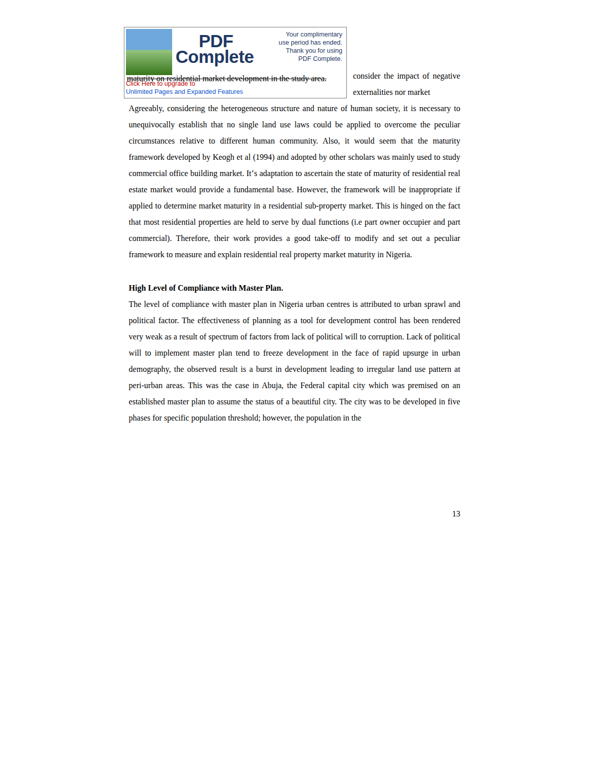PDF Complete
Your complimentary
use period has ended.
Thank you for using
PDF Complete.
Click Here to upgrade to Unlimited Pages and Expanded Features
maturity on residential market development in the study area.
consider the impact of negative externalities nor market
Agreeably, considering the heterogeneous structure and nature of human society, it is necessary to unequivocally establish that no single land use laws could be applied to overcome the peculiar circumstances relative to different human community. Also, it would seem that the maturity framework developed by Keogh et al (1994) and adopted by other scholars was mainly used to study commercial office building market. Itʼs adaptation to ascertain the state of maturity of residential real estate market would provide a fundamental base. However, the framework will be inappropriate if applied to determine market maturity in a residential sub-property market. This is hinged on the fact that most residential properties are held to serve by dual functions (i.e part owner occupier and part commercial). Therefore, their work provides a good take-off to modify and set out a peculiar framework to measure and explain residential real property market maturity in Nigeria.
High Level of Compliance with Master Plan.
The level of compliance with master plan in Nigeria urban centres is attributed to urban sprawl and political factor. The effectiveness of planning as a tool for development control has been rendered very weak as a result of spectrum of factors from lack of political will to corruption. Lack of political will to implement master plan tend to freeze development in the face of rapid upsurge in urban demography, the observed result is a burst in development leading to irregular land use pattern at peri-urban areas. This was the case in Abuja, the Federal capital city which was premised on an established master plan to assume the status of a beautiful city. The city was to be developed in five phases for specific population threshold; however, the population in the
13